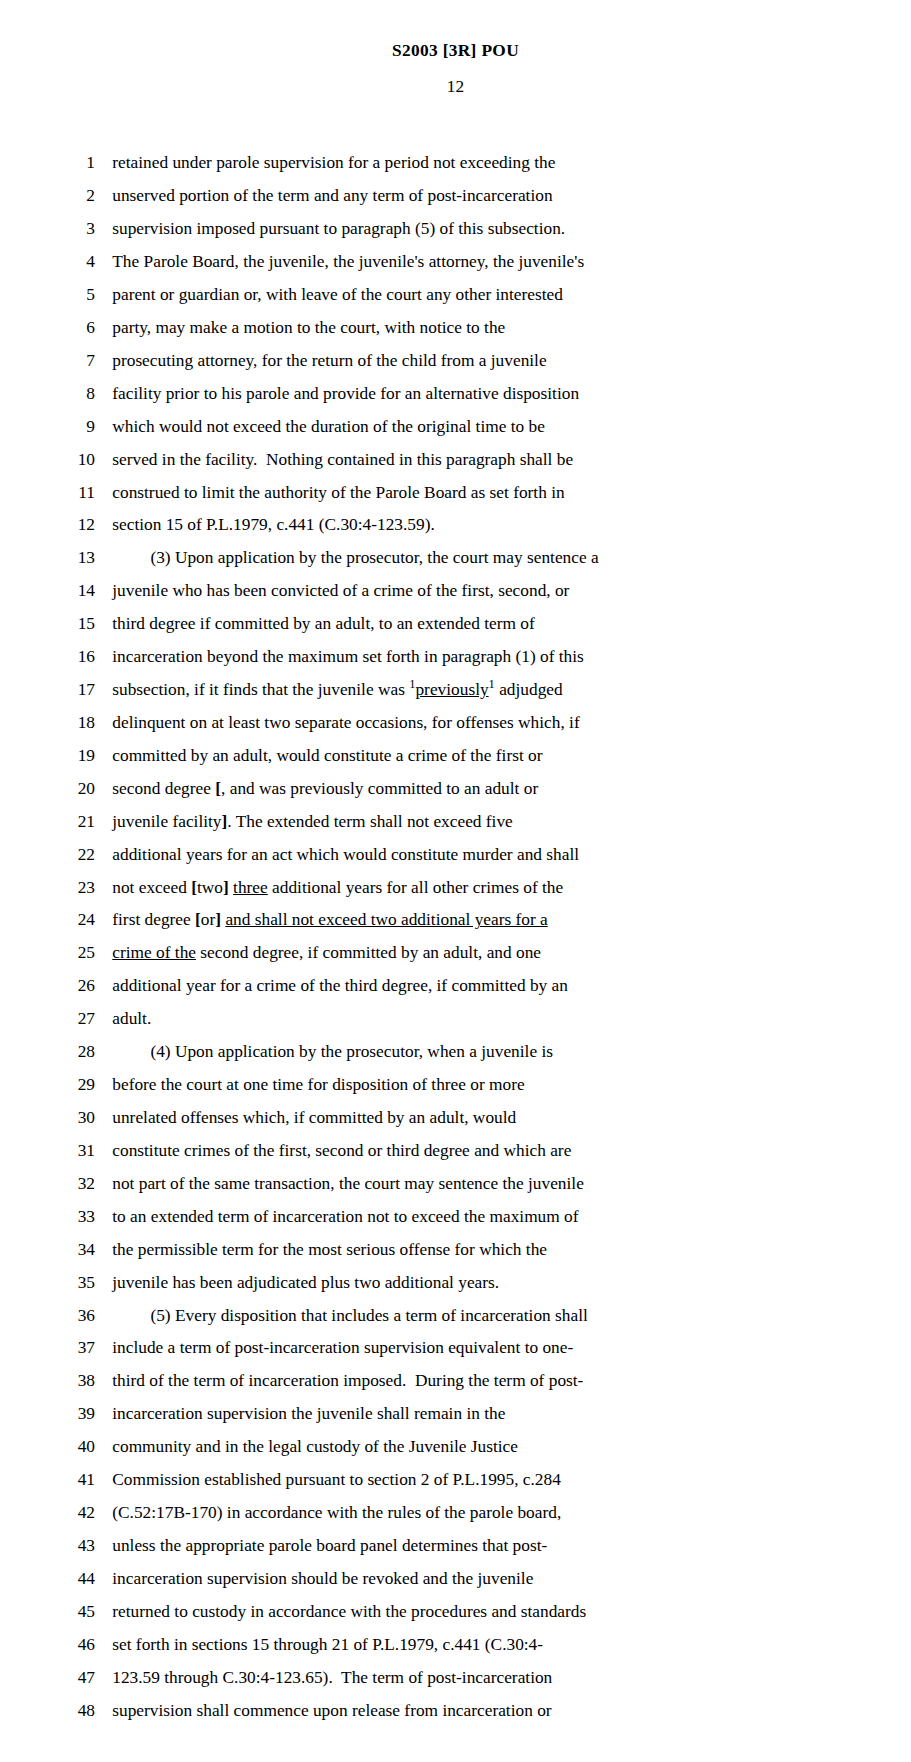S2003 [3R] POU
12
retained under parole supervision for a period not exceeding the
unserved portion of the term and any term of post-incarceration
supervision imposed pursuant to paragraph (5) of this subsection.
The Parole Board, the juvenile, the juvenile's attorney, the juvenile's
parent or guardian or, with leave of the court any other interested
party, may make a motion to the court, with notice to the
prosecuting attorney, for the return of the child from a juvenile
facility prior to his parole and provide for an alternative disposition
which would not exceed the duration of the original time to be
served in the facility. Nothing contained in this paragraph shall be
construed to limit the authority of the Parole Board as set forth in
section 15 of P.L.1979, c.441 (C.30:4-123.59).
(3) Upon application by the prosecutor, the court may sentence a
juvenile who has been convicted of a crime of the first, second, or
third degree if committed by an adult, to an extended term of
incarceration beyond the maximum set forth in paragraph (1) of this
subsection, if it finds that the juvenile was 1previously1 adjudged
delinquent on at least two separate occasions, for offenses which, if
committed by an adult, would constitute a crime of the first or
second degree [, and was previously committed to an adult or
juvenile facility]. The extended term shall not exceed five
additional years for an act which would constitute murder and shall
not exceed [two] three additional years for all other crimes of the
first degree [or] and shall not exceed two additional years for a
crime of the second degree, if committed by an adult, and one
additional year for a crime of the third degree, if committed by an
adult.
(4) Upon application by the prosecutor, when a juvenile is
before the court at one time for disposition of three or more
unrelated offenses which, if committed by an adult, would
constitute crimes of the first, second or third degree and which are
not part of the same transaction, the court may sentence the juvenile
to an extended term of incarceration not to exceed the maximum of
the permissible term for the most serious offense for which the
juvenile has been adjudicated plus two additional years.
(5) Every disposition that includes a term of incarceration shall
include a term of post-incarceration supervision equivalent to one-
third of the term of incarceration imposed. During the term of post-
incarceration supervision the juvenile shall remain in the
community and in the legal custody of the Juvenile Justice
Commission established pursuant to section 2 of P.L.1995, c.284
(C.52:17B-170) in accordance with the rules of the parole board,
unless the appropriate parole board panel determines that post-
incarceration supervision should be revoked and the juvenile
returned to custody in accordance with the procedures and standards
set forth in sections 15 through 21 of P.L.1979, c.441 (C.30:4-
123.59 through C.30:4-123.65). The term of post-incarceration
supervision shall commence upon release from incarceration or